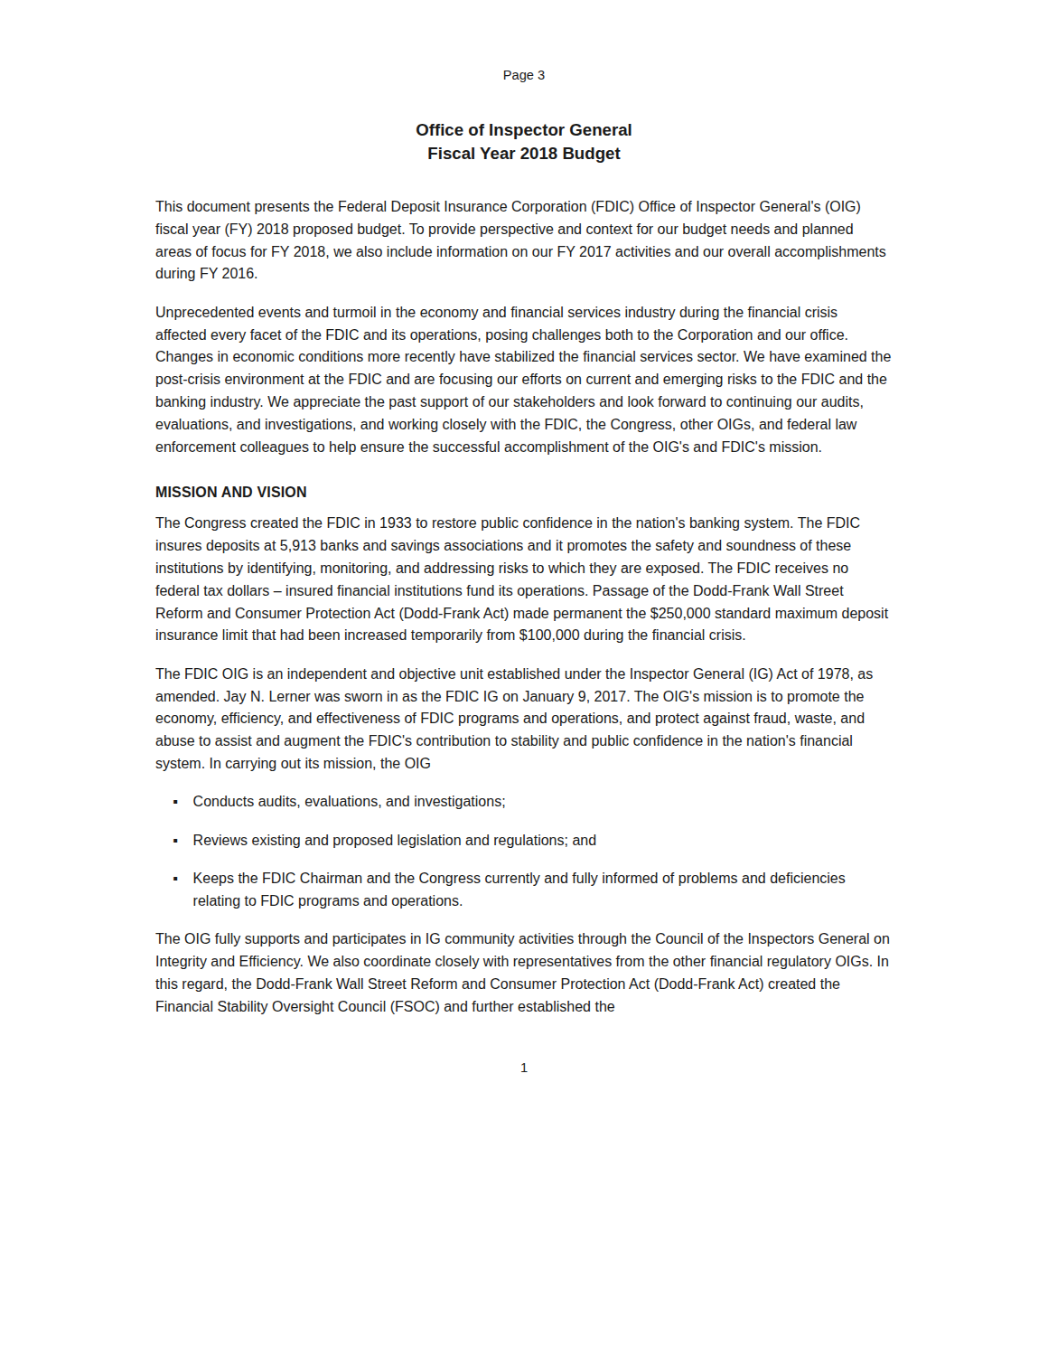Page 3
Office of Inspector General Fiscal Year 2018 Budget
This document presents the Federal Deposit Insurance Corporation (FDIC) Office of Inspector General's (OIG) fiscal year (FY) 2018 proposed budget. To provide perspective and context for our budget needs and planned areas of focus for FY 2018, we also include information on our FY 2017 activities and our overall accomplishments during FY 2016.
Unprecedented events and turmoil in the economy and financial services industry during the financial crisis affected every facet of the FDIC and its operations, posing challenges both to the Corporation and our office. Changes in economic conditions more recently have stabilized the financial services sector. We have examined the post-crisis environment at the FDIC and are focusing our efforts on current and emerging risks to the FDIC and the banking industry. We appreciate the past support of our stakeholders and look forward to continuing our audits, evaluations, and investigations, and working closely with the FDIC, the Congress, other OIGs, and federal law enforcement colleagues to help ensure the successful accomplishment of the OIG's and FDIC's mission.
MISSION AND VISION
The Congress created the FDIC in 1933 to restore public confidence in the nation's banking system. The FDIC insures deposits at 5,913 banks and savings associations and it promotes the safety and soundness of these institutions by identifying, monitoring, and addressing risks to which they are exposed. The FDIC receives no federal tax dollars – insured financial institutions fund its operations. Passage of the Dodd-Frank Wall Street Reform and Consumer Protection Act (Dodd-Frank Act) made permanent the $250,000 standard maximum deposit insurance limit that had been increased temporarily from $100,000 during the financial crisis.
The FDIC OIG is an independent and objective unit established under the Inspector General (IG) Act of 1978, as amended. Jay N. Lerner was sworn in as the FDIC IG on January 9, 2017. The OIG's mission is to promote the economy, efficiency, and effectiveness of FDIC programs and operations, and protect against fraud, waste, and abuse to assist and augment the FDIC's contribution to stability and public confidence in the nation's financial system. In carrying out its mission, the OIG
Conducts audits, evaluations, and investigations;
Reviews existing and proposed legislation and regulations; and
Keeps the FDIC Chairman and the Congress currently and fully informed of problems and deficiencies relating to FDIC programs and operations.
The OIG fully supports and participates in IG community activities through the Council of the Inspectors General on Integrity and Efficiency. We also coordinate closely with representatives from the other financial regulatory OIGs. In this regard, the Dodd-Frank Wall Street Reform and Consumer Protection Act (Dodd-Frank Act) created the Financial Stability Oversight Council (FSOC) and further established the
1